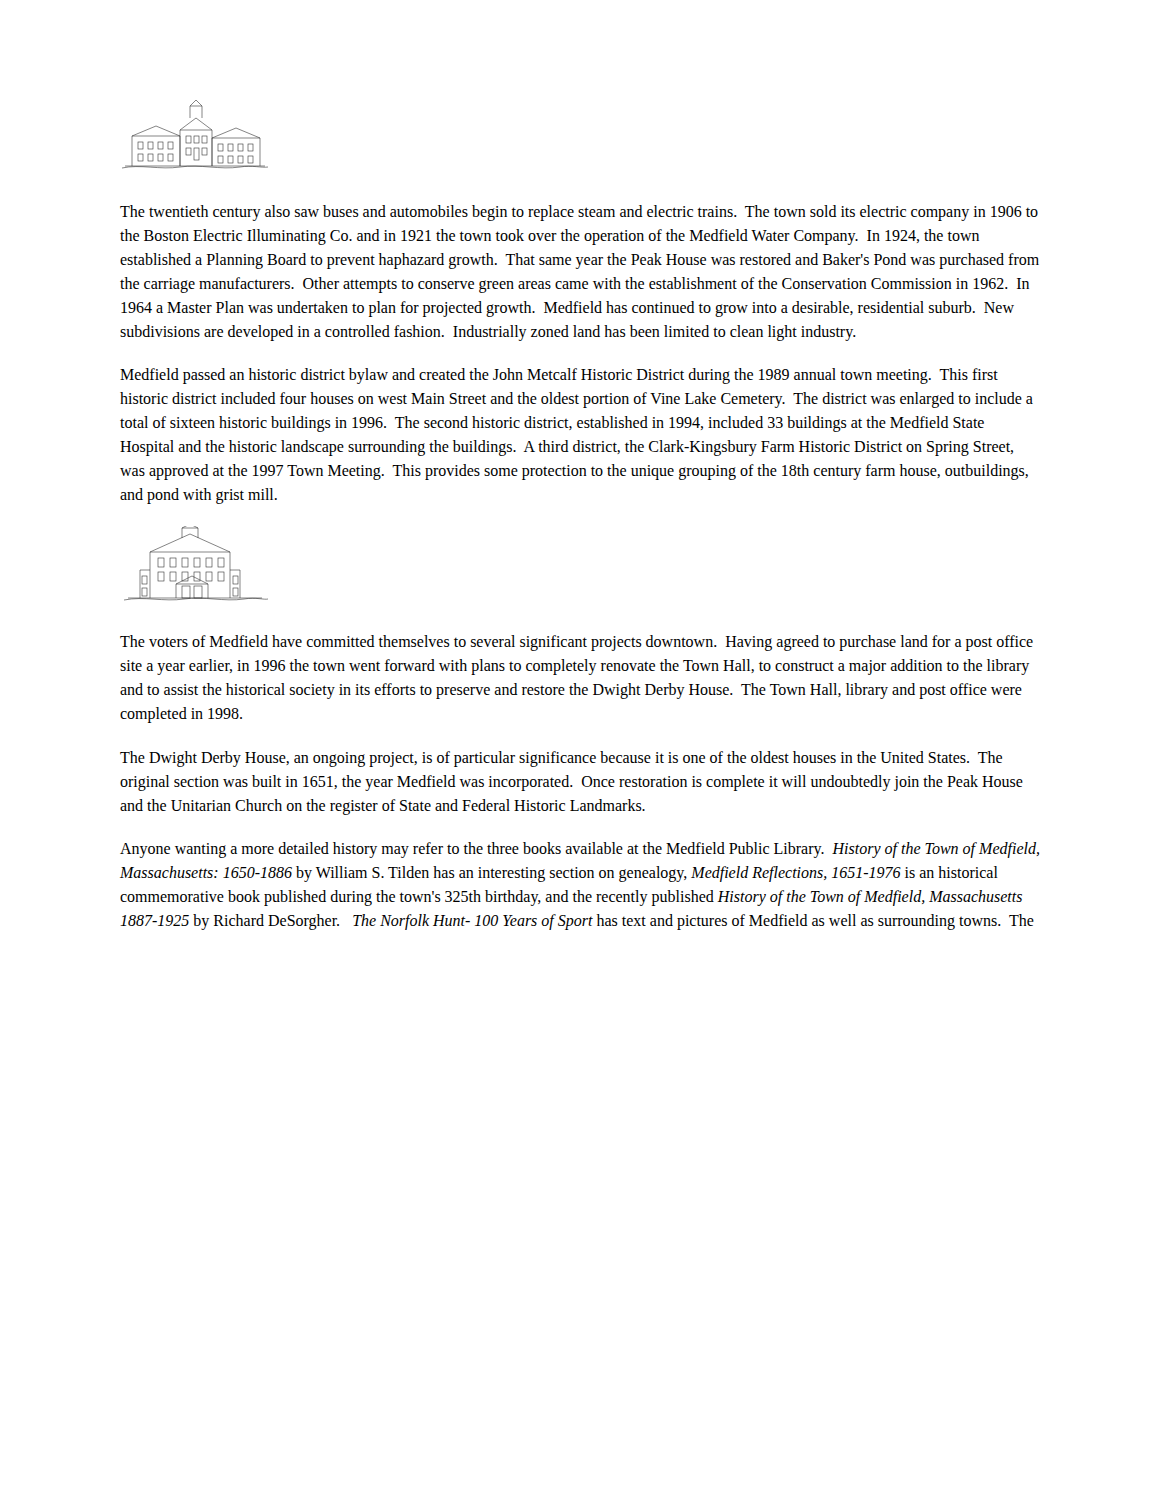The twentieth century also saw buses and automobiles begin to replace steam and electric trains. The town sold its electric company in 1906 to the Boston Electric Illuminating Co. and in 1921 the town took over the operation of the Medfield Water Company. In 1924, the town established a Planning Board to prevent haphazard growth. That same year the Peak House was restored and Baker's Pond was purchased from the carriage manufacturers. Other attempts to conserve green areas came with the establishment of the Conservation Commission in 1962. In 1964 a Master Plan was undertaken to plan for projected growth. Medfield has continued to grow into a desirable, residential suburb. New subdivisions are developed in a controlled fashion. Industrially zoned land has been limited to clean light industry.
Medfield passed an historic district bylaw and created the John Metcalf Historic District during the 1989 annual town meeting. This first historic district included four houses on west Main Street and the oldest portion of Vine Lake Cemetery. The district was enlarged to include a total of sixteen historic buildings in 1996. The second historic district, established in 1994, included 33 buildings at the Medfield State Hospital and the historic landscape surrounding the buildings. A third district, the Clark-Kingsbury Farm Historic District on Spring Street, was approved at the 1997 Town Meeting. This provides some protection to the unique grouping of the 18th century farm house, outbuildings, and pond with grist mill.
The voters of Medfield have committed themselves to several significant projects downtown. Having agreed to purchase land for a post office site a year earlier, in 1996 the town went forward with plans to completely renovate the Town Hall, to construct a major addition to the library and to assist the historical society in its efforts to preserve and restore the Dwight Derby House. The Town Hall, library and post office were completed in 1998.
The Dwight Derby House, an ongoing project, is of particular significance because it is one of the oldest houses in the United States. The original section was built in 1651, the year Medfield was incorporated. Once restoration is complete it will undoubtedly join the Peak House and the Unitarian Church on the register of State and Federal Historic Landmarks.
Anyone wanting a more detailed history may refer to the three books available at the Medfield Public Library. History of the Town of Medfield, Massachusetts: 1650-1886 by William S. Tilden has an interesting section on genealogy, Medfield Reflections, 1651-1976 is an historical commemorative book published during the town's 325th birthday, and the recently published History of the Town of Medfield, Massachusetts 1887-1925 by Richard DeSorgher. The Norfolk Hunt- 100 Years of Sport has text and pictures of Medfield as well as surrounding towns. The